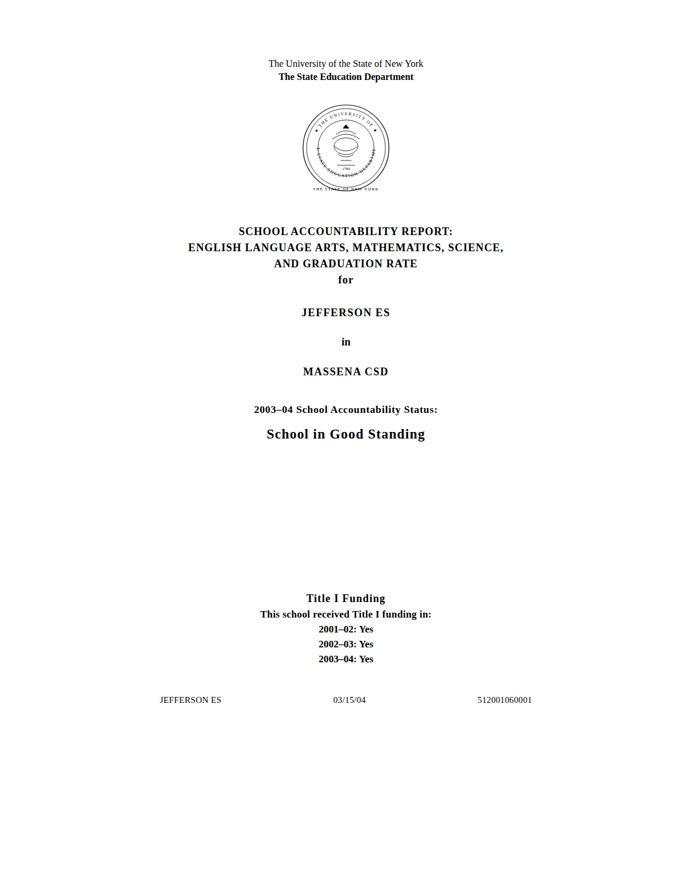The University of the State of New York
The State Education Department
★ THE UNIVERSITY OF ★ THE STATE EDUCATION DEPARTMENT THE STATE OF NEW YORK 1784
SCHOOL ACCOUNTABILITY REPORT:
ENGLISH LANGUAGE ARTS, MATHEMATICS, SCIENCE,
AND GRADUATION RATE
for
JEFFERSON ES
in
MASSENA CSD
2003–04 School Accountability Status:
School in Good Standing
Title I Funding
This school received Title I funding in:
2001–02: Yes
2002–03: Yes
2003–04: Yes
JEFFERSON ES 03/15/04 512001060001